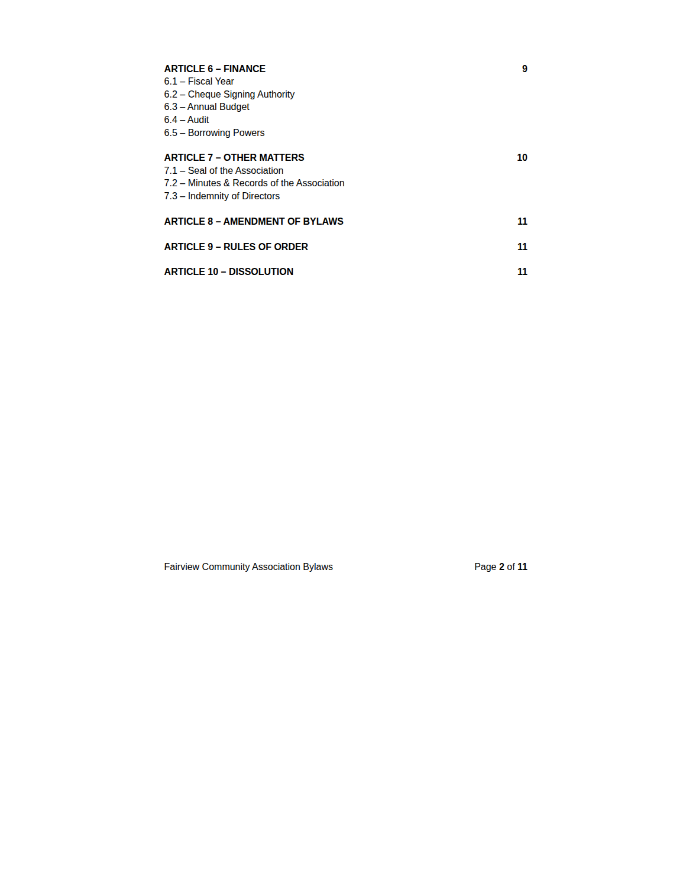| ARTICLE 6 – FINANCE | 9 |
| 6.1 – Fiscal Year | |
| 6.2 – Cheque Signing Authority | |
| 6.3 – Annual Budget | |
| 6.4 – Audit | |
| 6.5 – Borrowing Powers | |
| ARTICLE 7 – OTHER MATTERS | 10 |
| 7.1 – Seal of the Association | |
| 7.2 – Minutes & Records of the Association | |
| 7.3 – Indemnity of Directors | |
| ARTICLE 8 – AMENDMENT OF BYLAWS | 11 |
| ARTICLE 9 – RULES OF ORDER | 11 |
| ARTICLE 10 – DISSOLUTION | 11 |
Fairview Community Association Bylaws
Page 2 of 11